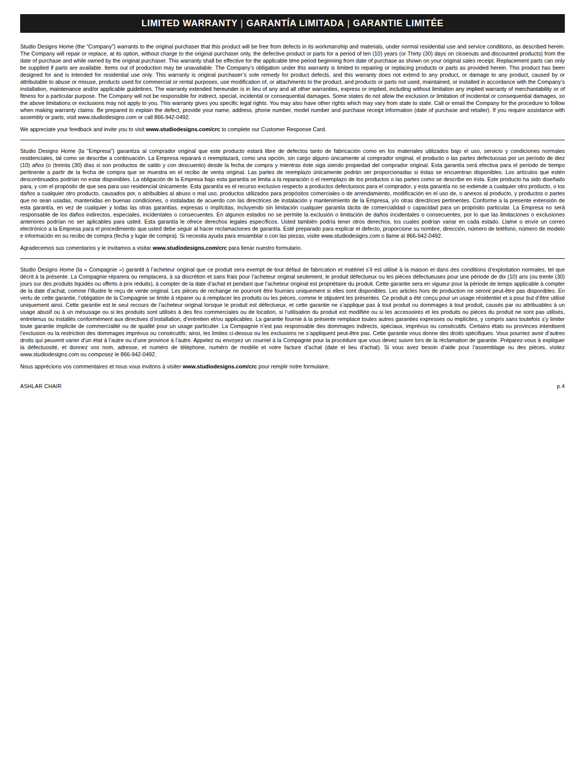LIMITED WARRANTY|GARANTÍA LIMITADA|GARANTIE LIMITÉE
Studio Designs Home (the “Company”) warrants to the original purchaser that this product will be free from defects in its workmanship and materials, under normal residential use and service conditions, as described herein. The Company will repair or replace, at its option, without charge to the original purchaser only, the defective product or parts for a period of ten (10) years (or Thirty (30) days on closeouts and discounted products) from the date of purchase and while owned by the original purchaser. This warranty shall be effective for the applicable time period beginning from date of purchase as shown on your original sales receipt. Replacement parts can only be supplied if parts are available. Items out of production may be unavailable. The Company’s obligation under this warranty is limited to repairing or replacing products or parts as provided herein. This product has been designed for and is intended for residential use only. This warranty is original purchaser’s sole remedy for product defects, and this warranty does not extend to any product, or damage to any product, caused by or attributable to abuse or misuse, products used for commercial or rental purposes, use modification of, or attachments to the product, and products or parts not used, maintained, or installed in accordance with the Company’s installation, maintenance and/or applicable guidelines. The warranty extended hereunder is in lieu of any and all other warranties, express or implied, including without limitation any implied warranty of merchantability or of fitness for a particular purpose. The Company will not be responsible for indirect, special, incidental or consequential damages. Some states do not allow the exclusion or limitation of incidental or consequential damages, so the above limitations or exclusions may not apply to you. This warranty gives you specific legal rights. You may also have other rights which may vary from state to state. Call or email the Company for the procedure to follow when making warranty claims. Be prepared to explain the defect, provide your name, address, phone number, model number and purchase receipt information (date of purchase and retailer). If you require assistance with assembly or parts, visit www.studiodesigns.com or call 866-942-0492.
We appreciate your feedback and invite you to visit www.studiodesigns.com/crc to complete our Customer Response Card.
Studio Designs Home (la “Empresa”) garantiza al comprador original que este producto estará libre de defectos tanto de fabricación como en los materiales utilizados bajo el uso, servicio y condiciones normales residenciales, tal como se describe a continuación. La Empresa reparará o reemplazará, como una opción, sin cargo alguno únicamente al comprador original, el producto o las partes defectuosas por un período de diez (10) años (o (treinta (30) días si son productos de saldo y con descuento) desde la fecha de compra y mientras éste siga siendo propiedad del comprador original. Esta garantía será efectiva para el período de tiempo pertinente a partir de la fecha de compra que se muestra en el recibo de venta original. Las partes de reemplazo únicamente podrán ser proporcionadas si éstas se encuentran disponibles. Los artículos que estén descontinuados podrían no estar disponibles. La obligación de la Empresa bajo esta garantía se limita a la reparación o el reemplazo de los productos o las partes como se describe en ésta. Este producto ha sido diseñado para, y con el propósito de que sea para uso residencial únicamente. Esta garantía es el recurso exclusivo respecto a productos defectuosos para el comprador, y esta garantía no se extiende a cualquier otro producto, o los daños a cualquier otro producto, causados por, o atribuibles al abuso o mal uso, productos utilizados para propósitos comerciales o de arrendamiento, modificación en el uso de, o anexos al producto, y productos o partes que no sean usadas, mantenidas en buenas condiciones, o instaladas de acuerdo con las directrices de instalación y mantenimiento de la Empresa, y/o otras directrices pertinentes. Conforme a la presente extensión de esta garantía, en vez de cualquier y todas las otras garantías, expresas o implícitas, incluyendo sin limitación cualquier garantía tácita de comercialidad o capacidad para un propósito particular. La Empresa no será responsable de los daños indirectos, especiales, incidentales o consecuentes. En algunos estados no se permite la exclusión o limitación de daños incidentales o consecuentes, por lo que las limitaciones o exclusiones anteriores podrían no ser aplicables para usted. Esta garantía le ofrece derechos legales específicos. Usted también podría tener otros derechos, los cuales podrían variar en cada estado. Llame o envíe un correo electrónico a la Empresa para el procedimiento que usted debe seguir al hacer reclamaciones de garantía. Esté preparado para explicar el defecto, proporcione su nombre, dirección, número de teléfono, número de modelo e información en su recibo de compra (fecha y lugar de compra). Si necesita ayuda para ensamblar o con las piezas, visite www.studiodesigns.com o llame al 866-942-0492.
Agradecemos sus comentarios y le invitamos a visitar www.studiodesigns.com/crc para llenar nuestro formulario.
Studio Designs Home (la « Compagnie ») garantit à l’acheteur original que ce produit sera exempt de tout défaut de fabrication et matériel s’il est utilisé à la maison et dans des conditions d’exploitation normales, tel que décrit à la présente. La Compagnie réparera ou remplacera, à sa discrétion et sans frais pour l’acheteur original seulement, le produit défectueux ou les pièces défectueuses pour une période de dix (10) ans (ou trente (30) jours sur des produits liquidés ou offerts à prix réduits), à compter de la date d’achat et pendant que l’acheteur original est propriétaire du produit. Cette garantie sera en vigueur pour la période de temps applicable à compter de la date d’achat, comme l’illustre le reçu de vente original. Les pièces de rechange ne pourront être fournies uniquement si elles sont disponibles. Les articles hors de production ne seront peut-être pas disponibles. En vertu de cette garantie, l’obligation de la Compagnie se limite à réparer ou à remplacer les produits ou les pièces, comme le stipulent les présentes. Ce produit a été conçu pour un usage résidentiel et a pour but d’être utilisé uniquement ainsi. Cette garantie est le seul recours de l’acheteur original lorsque le produit est défectueux, et cette garantie ne s’applique pas à tout produit ou dommages à tout produit, causés par ou attribuables à un usage abusif ou à un mésusage ou si les produits sont utilisés à des fins commerciales ou de location, si l’utilisation du produit est modifiée ou si les accessoires et les produits ou pièces du produit ne sont pas utilisés, entretenus ou installés conformément aux directives d’installation, d’entretien et/ou applicables. La garantie fournie à la présente remplace toutes autres garanties expresses ou implicites, y compris sans toutefois s’y limiter toute garantie implicite de commercialité ou de qualité pour un usage particulier. La Compagnie n’est pas responsable des dommages indirects, spéciaux, imprévus ou consécutifs. Certains états ou provinces interdisent l’exclusion ou la restriction des dommages imprévus ou consécutifs; ainsi, les limites ci-dessus ou les exclusions ne s’appliquent peut-être pas. Cette garantie vous donne des droits spécifiques. Vous pourriez avoir d’autres droits qui peuvent varier d’un état à l’autre ou d’une province à l’autre. Appelez ou envoyez un courriel à la Compagnie pour la procédure que vous devez suivre lors de la réclamation de garantie. Préparez-vous à expliquer la défectuosité, et donnez vos nom, adresse, et numéro de téléphone, numéro de modèle et votre facture d’achat (date et lieu d’achat). Si vous avez besoin d’aide pour l’assemblage ou des pièces, visitez www.studiodesigns.com ou composez le 866-942-0492.
Nous apprécions vos commentaires et nous vous invitons à visiter www.studiodesigns.com/crc pour remplir notre formulaire.
ASHLAR CHAIR p.4